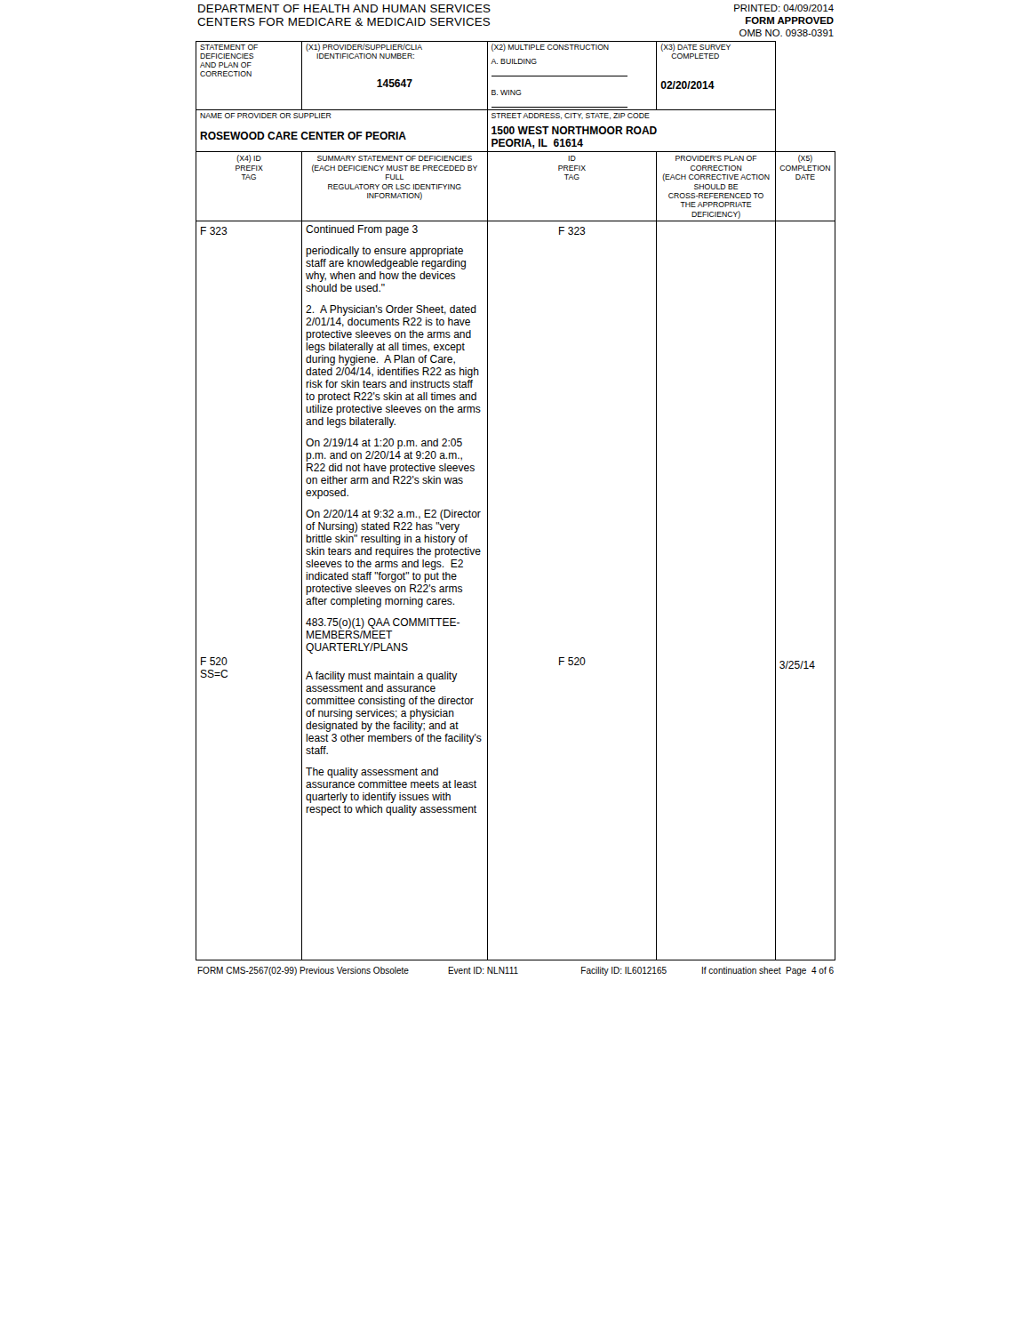| DEPARTMENT OF HEALTH AND HUMAN SERVICES CENTERS FOR MEDICARE & MEDICAID SERVICES | PRINTED: 04/09/2014 FORM APPROVED OMB NO. 0938-0391 |
| STATEMENT OF DEFICIENCIES AND PLAN OF CORRECTION | (X1) PROVIDER/SUPPLIER/CLIA IDENTIFICATION NUMBER: 145647 | (X2) MULTIPLE CONSTRUCTION A. BUILDING B. WING | (X3) DATE SURVEY COMPLETED 02/20/2014 |
| NAME OF PROVIDER OR SUPPLIER ROSEWOOD CARE CENTER OF PEORIA | STREET ADDRESS, CITY, STATE, ZIP CODE 1500 WEST NORTHMOOR ROAD PEORIA, IL 61614 |
| (X4) ID PREFIX TAG | SUMMARY STATEMENT OF DEFICIENCIES (EACH DEFICIENCY MUST BE PRECEDED BY FULL REGULATORY OR LSC IDENTIFYING INFORMATION) | ID PREFIX TAG | PROVIDER'S PLAN OF CORRECTION (EACH CORRECTIVE ACTION SHOULD BE CROSS-REFERENCED TO THE APPROPRIATE DEFICIENCY) | (X5) COMPLETION DATE |
| F 323 F 520 SS=C | Continued From page 3 periodically to ensure appropriate staff are knowledgeable regarding why, when and how the devices should be used." 2. A Physician's Order Sheet, dated 2/01/14, documents R22 is to have protective sleeves on the arms and legs bilaterally at all times, except during hygiene. A Plan of Care, dated 2/04/14, identifies R22 as high risk for skin tears and instructs staff to protect R22's skin at all times and utilize protective sleeves on the arms and legs bilaterally. On 2/19/14 at 1:20 p.m. and 2:05 p.m. and on 2/20/14 at 9:20 a.m., R22 did not have protective sleeves on either arm and R22's skin was exposed. On 2/20/14 at 9:32 a.m., E2 (Director of Nursing) stated R22 has "very brittle skin" resulting in a history of skin tears and requires the protective sleeves to the arms and legs. E2 indicated staff "forgot" to put the protective sleeves on R22's arms after completing morning cares. 483.75(o)(1) QAA COMMITTEE-MEMBERS/MEET QUARTERLY/PLANS A facility must maintain a quality assessment and assurance committee consisting of the director of nursing services; a physician designated by the facility; and at least 3 other members of the facility's staff. The quality assessment and assurance committee meets at least quarterly to identify issues with respect to which quality assessment | F 323 F 520 | | 3/25/14 |
| FORM CMS-2567(02-99) Previous Versions Obsolete | Event ID: NLN111 | Facility ID: IL6012165 | If continuation sheet Page 4 of 6 |